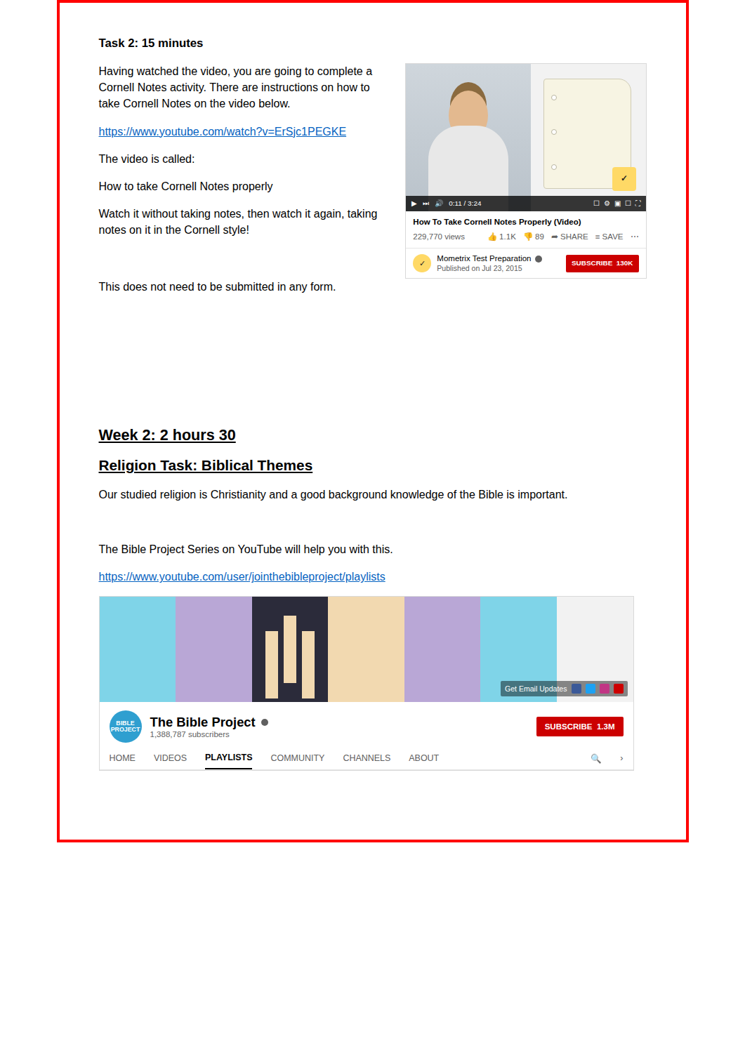Task 2: 15 minutes
Having watched the video, you are going to complete a Cornell Notes activity. There are instructions on how to take Cornell Notes on the video below.
https://www.youtube.com/watch?v=ErSjc1PEGKE
The video is called:
How to take Cornell Notes properly
Watch it without taking notes, then watch it again, taking notes on it in the Cornell style!
✓
▶ ⏭ 🔊 0:11 / 3:24 ☐ ⚙ ▣ ☐ ⛶
How To Take Cornell Notes Properly (Video)
229,770 views 👍 1.1K 👎 89 ➦ SHARE ≡ SAVE ⋯
✓
Mometrix Test Preparation
Published on Jul 23, 2015
SUBSCRIBE 130K
This does not need to be submitted in any form.
Week 2: 2 hours 30
Religion Task: Biblical Themes
Our studied religion is Christianity and a good background knowledge of the Bible is important.
The Bible Project Series on YouTube will help you with this.
https://www.youtube.com/user/jointhebibleproject/playlists
Get Email Updates
BIBLE
PROJECT
The Bible Project
1,388,787 subscribers
SUBSCRIBE 1.3M
HOME VIDEOS PLAYLISTS COMMUNITY CHANNELS ABOUT 🔍 ›